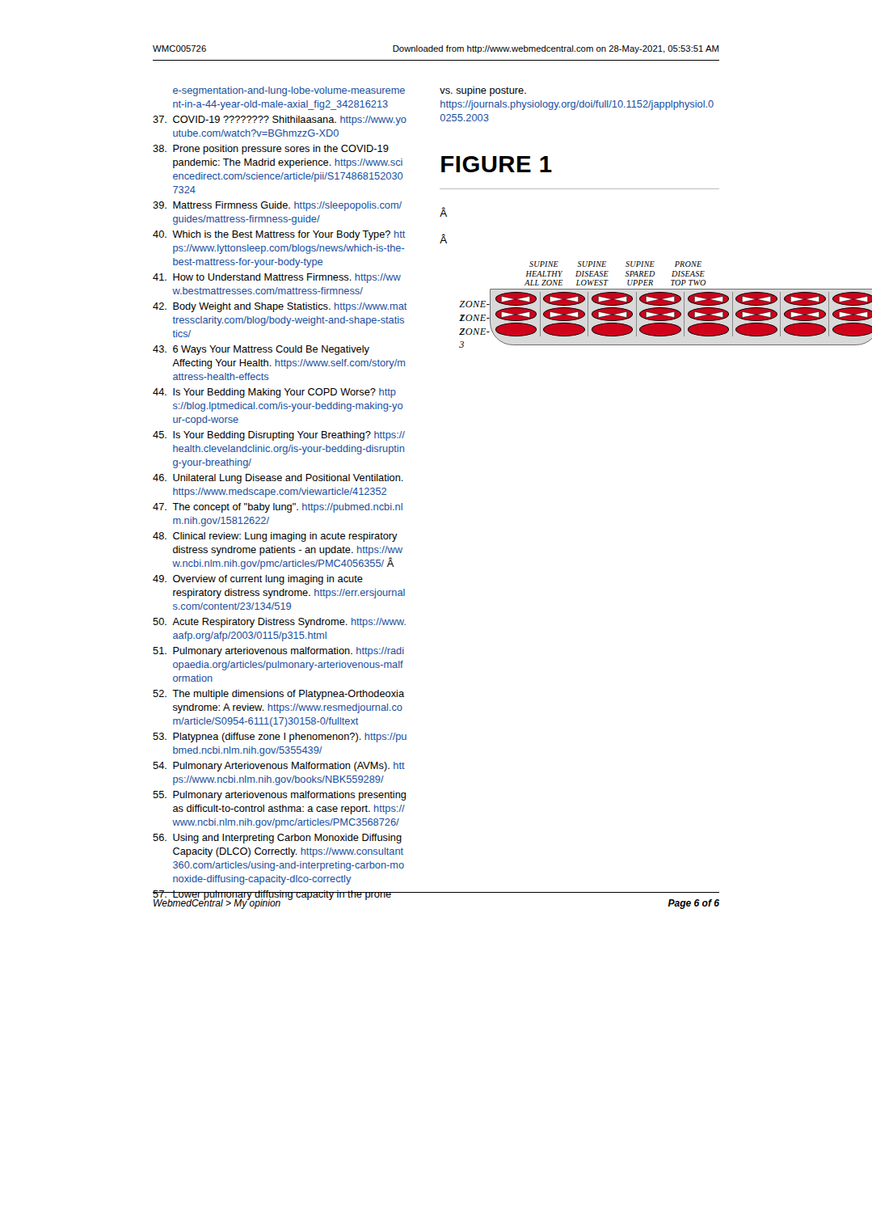WMC005726
Downloaded from http://www.webmedcentral.com on 28-May-2021, 05:53:51 AM
e-segmentation-and-lung-lobe-volume-measurement-in-a-44-year-old-male-axial_fig2_342816213
37. COVID-19 ???????? Shithilaasana. https://www.youtube.com/watch?v=BGhmzzG-XD0
38. Prone position pressure sores in the COVID-19 pandemic: The Madrid experience. https://www.sciencedirect.com/science/article/pii/S1748681520307324
39. Mattress Firmness Guide. https://sleepopolis.com/guides/mattress-firmness-guide/
40. Which is the Best Mattress for Your Body Type? https://www.lyttonsleep.com/blogs/news/which-is-the-best-mattress-for-your-body-type
41. How to Understand Mattress Firmness. https://www.bestmattresses.com/mattress-firmness/
42. Body Weight and Shape Statistics. https://www.mattressclarity.com/blog/body-weight-and-shape-statistics/
43. 6 Ways Your Mattress Could Be Negatively Affecting Your Health. https://www.self.com/story/mattress-health-effects
44. Is Your Bedding Making Your COPD Worse? https://blog.lptmedical.com/is-your-bedding-making-your-copd-worse
45. Is Your Bedding Disrupting Your Breathing? https://health.clevelandclinic.org/is-your-bedding-disrupting-your-breathing/
46. Unilateral Lung Disease and Positional Ventilation. https://www.medscape.com/viewarticle/412352
47. The concept of "baby lung". https://pubmed.ncbi.nlm.nih.gov/15812622/
48. Clinical review: Lung imaging in acute respiratory distress syndrome patients - an update. https://www.ncbi.nlm.nih.gov/pmc/articles/PMC4056355/ Â
49. Overview of current lung imaging in acute respiratory distress syndrome. https://err.ersjournals.com/content/23/134/519
50. Acute Respiratory Distress Syndrome. https://www.aafp.org/afp/2003/0115/p315.html
51. Pulmonary arteriovenous malformation. https://radiopaedia.org/articles/pulmonary-arteriovenous-malformation
52. The multiple dimensions of Platypnea-Orthodeoxia syndrome: A review. https://www.resmedjournal.com/article/S0954-6111(17)30158-0/fulltext
53. Platypnea (diffuse zone I phenomenon?). https://pubmed.ncbi.nlm.nih.gov/5355439/
54. Pulmonary Arteriovenous Malformation (AVMs). https://www.ncbi.nlm.nih.gov/books/NBK559289/
55. Pulmonary arteriovenous malformations presenting as difficult-to-control asthma: a case report. https://www.ncbi.nlm.nih.gov/pmc/articles/PMC3568726/
56. Using and Interpreting Carbon Monoxide Diffusing Capacity (DLCO) Correctly. https://www.consultant360.com/articles/using-and-interpreting-carbon-monoxide-diffusing-capacity-dlco-correctly
57. Lower pulmonary diffusing capacity in the prone
vs. supine posture.
https://journals.physiology.org/doi/full/10.1152/japplphysiol.00255.2003
FIGURE 1
Â
Â
SUPINE
HEALTHY
ALL ZONE
SUPINE
DISEASE
LOWEST
SUPINE
SPARED
UPPER
PRONE
DISEASE
TOP TWO
ZONE-1
ZONE-2
ZONE-3
WebmedCentral > My opinion
Page 6 of 6